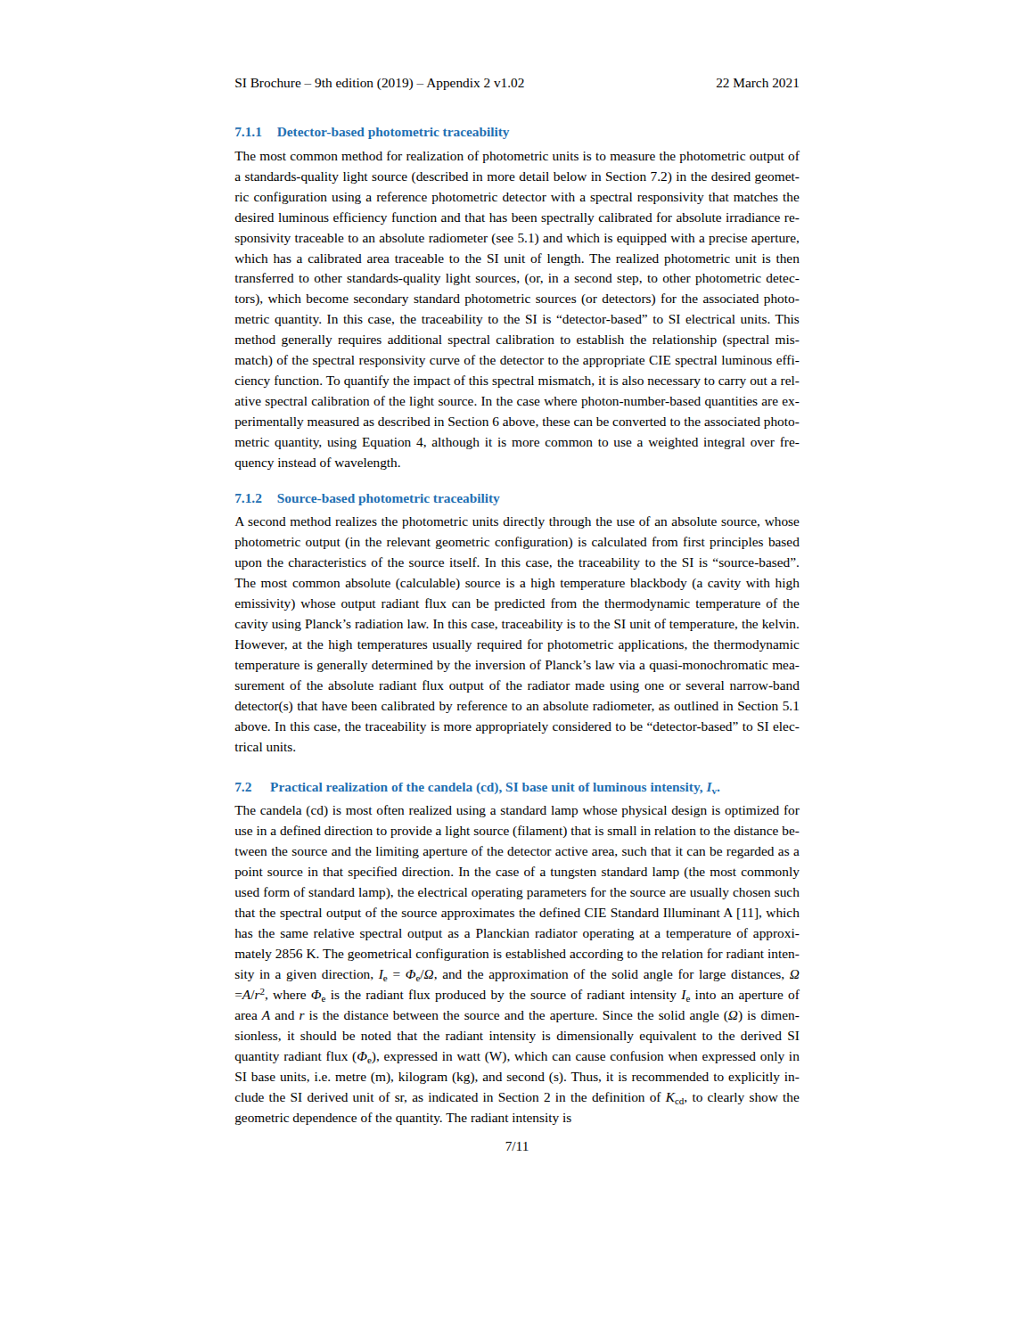SI Brochure – 9th edition (2019) – Appendix 2 v1.02
22 March 2021
7.1.1 Detector-based photometric traceability
The most common method for realization of photometric units is to measure the photometric output of a standards-quality light source (described in more detail below in Section 7.2) in the desired geometric configuration using a reference photometric detector with a spectral responsivity that matches the desired luminous efficiency function and that has been spectrally calibrated for absolute irradiance responsivity traceable to an absolute radiometer (see 5.1) and which is equipped with a precise aperture, which has a calibrated area traceable to the SI unit of length. The realized photometric unit is then transferred to other standards-quality light sources, (or, in a second step, to other photometric detectors), which become secondary standard photometric sources (or detectors) for the associated photometric quantity. In this case, the traceability to the SI is “detector-based” to SI electrical units. This method generally requires additional spectral calibration to establish the relationship (spectral mismatch) of the spectral responsivity curve of the detector to the appropriate CIE spectral luminous efficiency function. To quantify the impact of this spectral mismatch, it is also necessary to carry out a relative spectral calibration of the light source. In the case where photon-number-based quantities are experimentally measured as described in Section 6 above, these can be converted to the associated photometric quantity, using Equation 4, although it is more common to use a weighted integral over frequency instead of wavelength.
7.1.2 Source-based photometric traceability
A second method realizes the photometric units directly through the use of an absolute source, whose photometric output (in the relevant geometric configuration) is calculated from first principles based upon the characteristics of the source itself. In this case, the traceability to the SI is “source-based”. The most common absolute (calculable) source is a high temperature blackbody (a cavity with high emissivity) whose output radiant flux can be predicted from the thermodynamic temperature of the cavity using Planck’s radiation law. In this case, traceability is to the SI unit of temperature, the kelvin. However, at the high temperatures usually required for photometric applications, the thermodynamic temperature is generally determined by the inversion of Planck’s law via a quasi-monochromatic measurement of the absolute radiant flux output of the radiator made using one or several narrow-band detector(s) that have been calibrated by reference to an absolute radiometer, as outlined in Section 5.1 above. In this case, the traceability is more appropriately considered to be “detector-based” to SI electrical units.
7.2 Practical realization of the candela (cd), SI base unit of luminous intensity, Iv.
The candela (cd) is most often realized using a standard lamp whose physical design is optimized for use in a defined direction to provide a light source (filament) that is small in relation to the distance between the source and the limiting aperture of the detector active area, such that it can be regarded as a point source in that specified direction. In the case of a tungsten standard lamp (the most commonly used form of standard lamp), the electrical operating parameters for the source are usually chosen such that the spectral output of the source approximates the defined CIE Standard Illuminant A [11], which has the same relative spectral output as a Planckian radiator operating at a temperature of approximately 2856 K. The geometrical configuration is established according to the relation for radiant intensity in a given direction, Ie = Φe/Ω, and the approximation of the solid angle for large distances, Ω =A/r2, where Φe is the radiant flux produced by the source of radiant intensity Ie into an aperture of area A and r is the distance between the source and the aperture. Since the solid angle (Ω) is dimensionless, it should be noted that the radiant intensity is dimensionally equivalent to the derived SI quantity radiant flux (Φe), expressed in watt (W), which can cause confusion when expressed only in SI base units, i.e. metre (m), kilogram (kg), and second (s). Thus, it is recommended to explicitly include the SI derived unit of sr, as indicated in Section 2 in the definition of Kcd, to clearly show the geometric dependence of the quantity. The radiant intensity is
7/11